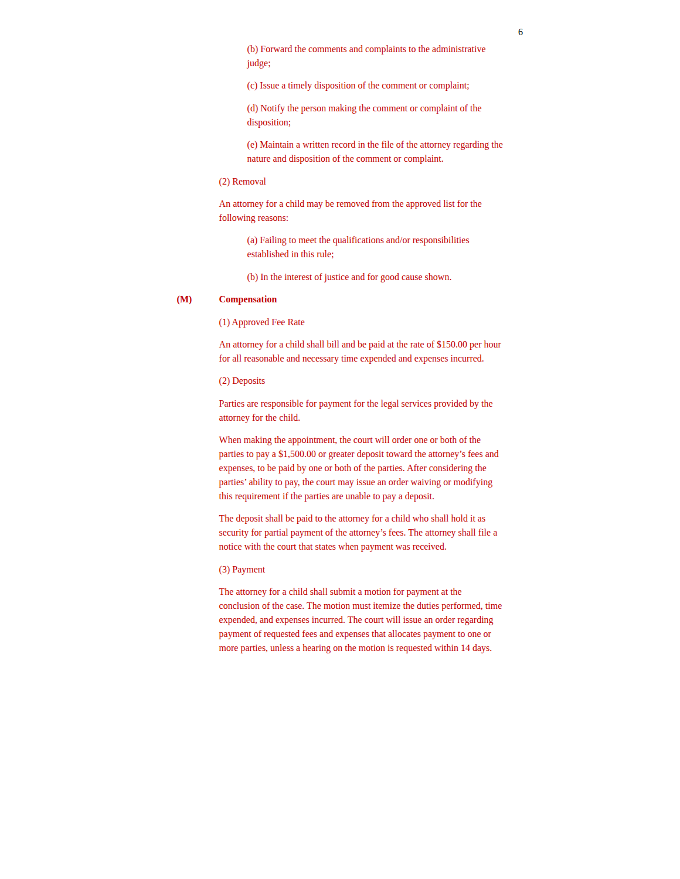6
(b) Forward the comments and complaints to the administrative judge;
(c) Issue a timely disposition of the comment or complaint;
(d) Notify the person making the comment or complaint of the disposition;
(e) Maintain a written record in the file of the attorney regarding the nature and disposition of the comment or complaint.
(2) Removal
An attorney for a child may be removed from the approved list for the following reasons:
(a) Failing to meet the qualifications and/or responsibilities established in this rule;
(b) In the interest of justice and for good cause shown.
(M) Compensation
(1) Approved Fee Rate
An attorney for a child shall bill and be paid at the rate of $150.00 per hour for all reasonable and necessary time expended and expenses incurred.
(2) Deposits
Parties are responsible for payment for the legal services provided by the attorney for the child.
When making the appointment, the court will order one or both of the parties to pay a $1,500.00 or greater deposit toward the attorney’s fees and expenses, to be paid by one or both of the parties. After considering the parties’ ability to pay, the court may issue an order waiving or modifying this requirement if the parties are unable to pay a deposit.
The deposit shall be paid to the attorney for a child who shall hold it as security for partial payment of the attorney’s fees. The attorney shall file a notice with the court that states when payment was received.
(3) Payment
The attorney for a child shall submit a motion for payment at the conclusion of the case. The motion must itemize the duties performed, time expended, and expenses incurred. The court will issue an order regarding payment of requested fees and expenses that allocates payment to one or more parties, unless a hearing on the motion is requested within 14 days.